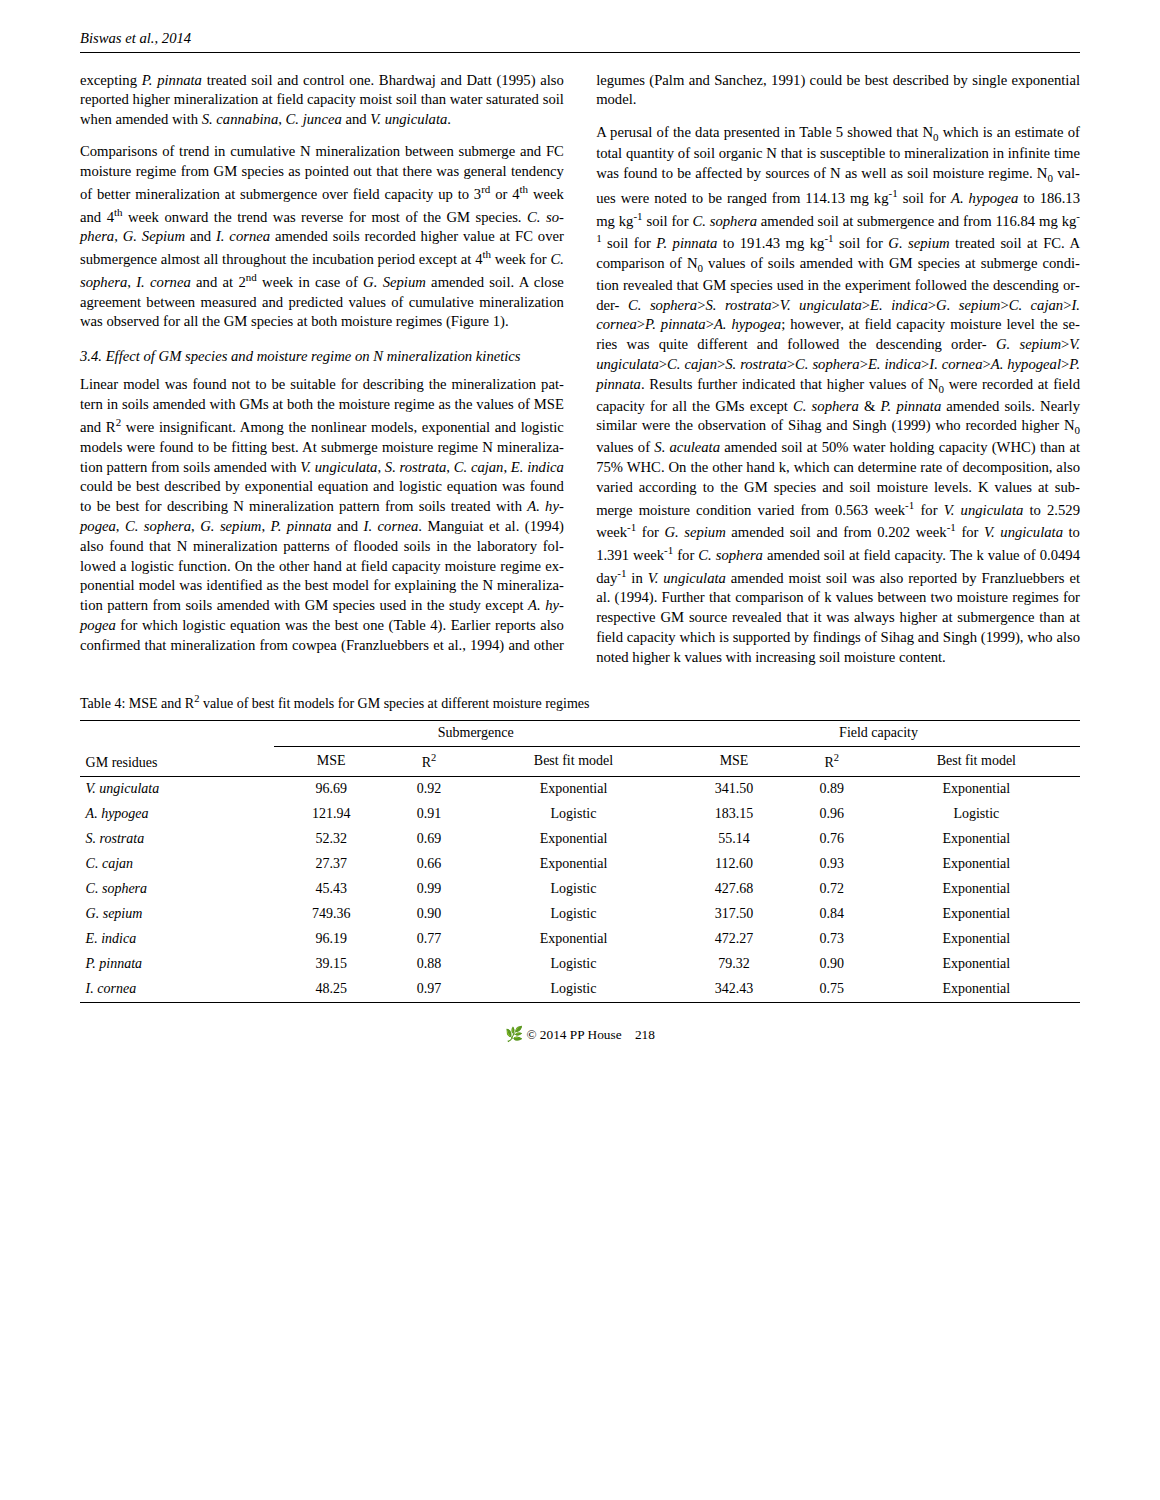Biswas et al., 2014
excepting P. pinnata treated soil and control one. Bhardwaj and Datt (1995) also reported higher mineralization at field capacity moist soil than water saturated soil when amended with S. cannabina, C. juncea and V. ungiculata.
Comparisons of trend in cumulative N mineralization between submerge and FC moisture regime from GM species as pointed out that there was general tendency of better mineralization at submergence over field capacity up to 3rd or 4th week and 4th week onward the trend was reverse for most of the GM species. C. sophera, G. Sepium and I. cornea amended soils recorded higher value at FC over submergence almost all throughout the incubation period except at 4th week for C. sophera, I. cornea and at 2nd week in case of G. Sepium amended soil. A close agreement between measured and predicted values of cumulative mineralization was observed for all the GM species at both moisture regimes (Figure 1).
3.4. Effect of GM species and moisture regime on N mineralization kinetics
Linear model was found not to be suitable for describing the mineralization pattern in soils amended with GMs at both the moisture regime as the values of MSE and R2 were insignificant. Among the nonlinear models, exponential and logistic models were found to be fitting best. At submerge moisture regime N mineralization pattern from soils amended with V. ungiculata, S. rostrata, C. cajan, E. indica could be best described by exponential equation and logistic equation was found to be best for describing N mineralization pattern from soils treated with A. hypogea, C. sophera, G. sepium, P. pinnata and I. cornea. Manguiat et al. (1994) also found that N mineralization patterns of flooded soils in the laboratory followed a logistic function. On the other hand at field capacity moisture regime exponential model was identified as the best model for explaining the N mineralization pattern from soils amended with GM species used in the study except A. hypogea for which logistic equation was the best one (Table 4). Earlier reports also confirmed that mineralization from cowpea (Franzluebbers et al., 1994) and other legumes (Palm and Sanchez, 1991) could be best described by single exponential model.
A perusal of the data presented in Table 5 showed that N0 which is an estimate of total quantity of soil organic N that is susceptible to mineralization in infinite time was found to be affected by sources of N as well as soil moisture regime. N0 values were noted to be ranged from 114.13 mg kg-1 soil for A. hypogea to 186.13 mg kg-1 soil for C. sophera amended soil at submergence and from 116.84 mg kg-1 soil for P. pinnata to 191.43 mg kg-1 soil for G. sepium treated soil at FC. A comparison of N0 values of soils amended with GM species at submerge condition revealed that GM species used in the experiment followed the descending order- C. sophera>S. rostrata>V. ungiculata>E. indica>G. sepium>C. cajan>I. cornea>P. pinnata>A. hypogea; however, at field capacity moisture level the series was quite different and followed the descending order- G. sepium>V. ungiculata>C. cajan>S. rostrata>C. sophera>E. indica>I. cornea>A. hypogeal>P. pinnata. Results further indicated that higher values of N0 were recorded at field capacity for all the GMs except C. sophera & P. pinnata amended soils. Nearly similar were the observation of Sihag and Singh (1999) who recorded higher N0 values of S. aculeata amended soil at 50% water holding capacity (WHC) than at 75% WHC. On the other hand k, which can determine rate of decomposition, also varied according to the GM species and soil moisture levels. K values at submerge moisture condition varied from 0.563 week-1 for V. ungiculata to 2.529 week-1 for G. sepium amended soil and from 0.202 week-1 for V. ungiculata to 1.391 week-1 for C. sophera amended soil at field capacity. The k value of 0.0494 day-1 in V. ungiculata amended moist soil was also reported by Franzluebbers et al. (1994). Further that comparison of k values between two moisture regimes for respective GM source revealed that it was always higher at submergence than at field capacity which is supported by findings of Sihag and Singh (1999), who also noted higher k values with increasing soil moisture content.
Table 4: MSE and R 2 value of best fit models for GM species at different moisture regimes
| GM residues | Submergence | Field capacity |
| --- | --- | --- |
| MSE | R 2 | Best fit model | MSE | R 2 | Best fit model |
| V. ungiculata | 96.69 | 0.92 | Exponential | 341.50 | 0.89 | Exponential |
| A. hypogea | 121.94 | 0.91 | Logistic | 183.15 | 0.96 | Logistic |
| S. rostrata | 52.32 | 0.69 | Exponential | 55.14 | 0.76 | Exponential |
| C. cajan | 27.37 | 0.66 | Exponential | 112.60 | 0.93 | Exponential |
| C. sophera | 45.43 | 0.99 | Logistic | 427.68 | 0.72 | Exponential |
| G. sepium | 749.36 | 0.90 | Logistic | 317.50 | 0.84 | Exponential |
| E. indica | 96.19 | 0.77 | Exponential | 472.27 | 0.73 | Exponential |
| P. pinnata | 39.15 | 0.88 | Logistic | 79.32 | 0.90 | Exponential |
| I. cornea | 48.25 | 0.97 | Logistic | 342.43 | 0.75 | Exponential |
🌿 © 2014 PP House 218